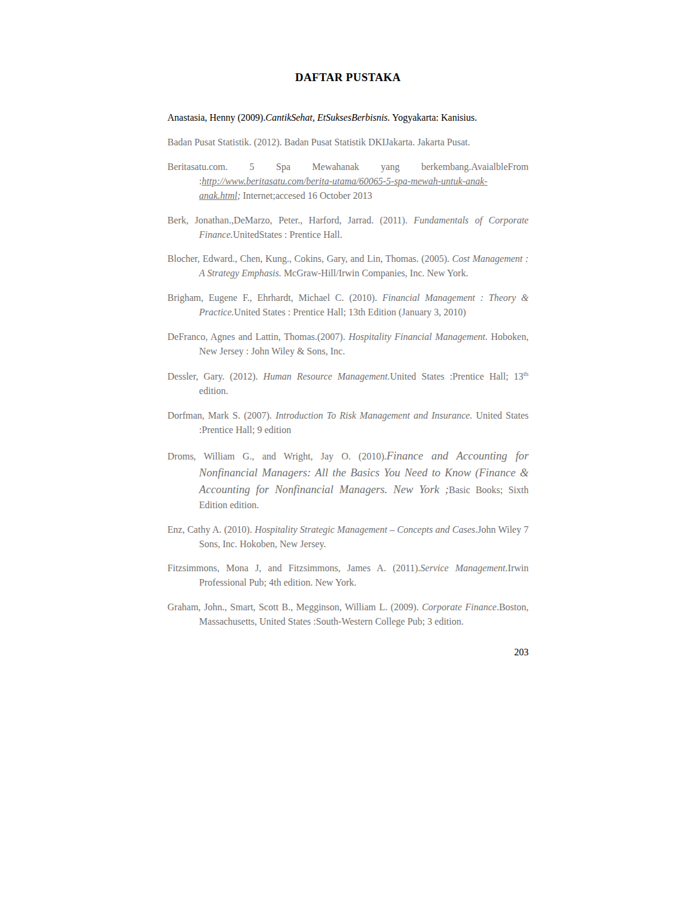DAFTAR PUSTAKA
Anastasia, Henny (2009).CantikSehat, EtSuksesBerbisnis. Yogyakarta: Kanisius.
Badan Pusat Statistik. (2012). Badan Pusat Statistik DKIJakarta. Jakarta Pusat.
Beritasatu.com. 5 Spa Mewahanak yang berkembang.AvaialbleFrom :http://www.beritasatu.com/berita-utama/60065-5-spa-mewah-untuk-anak-anak.html; Internet;accesed 16 October 2013
Berk, Jonathan.,DeMarzo, Peter., Harford, Jarrad. (2011). Fundamentals of Corporate Finance. UnitedStates : Prentice Hall.
Blocher, Edward., Chen, Kung., Cokins, Gary, and Lin, Thomas. (2005). Cost Management : A Strategy Emphasis. McGraw-Hill/Irwin Companies, Inc. New York.
Brigham, Eugene F., Ehrhardt, Michael C. (2010). Financial Management : Theory & Practice. United States : Prentice Hall; 13th Edition (January 3, 2010)
DeFranco, Agnes and Lattin, Thomas.(2007). Hospitality Financial Management. Hoboken, New Jersey : John Wiley & Sons, Inc.
Dessler, Gary. (2012). Human Resource Management. United States :Prentice Hall; 13th edition.
Dorfman, Mark S. (2007). Introduction To Risk Management and Insurance. United States :Prentice Hall; 9 edition
Droms, William G., and Wright, Jay O. (2010).Finance and Accounting for Nonfinancial Managers: All the Basics You Need to Know (Finance & Accounting for Nonfinancial Managers. New York ; Basic Books; Sixth Edition edition.
Enz, Cathy A. (2010). Hospitality Strategic Management – Concepts and Cases.John Wiley 7 Sons, Inc. Hokoben, New Jersey.
Fitzsimmons, Mona J, and Fitzsimmons, James A. (2011).Service Management. Irwin Professional Pub; 4th edition. New York.
Graham, John., Smart, Scott B., Megginson, William L. (2009). Corporate Finance.Boston, Massachusetts, United States :South-Western College Pub; 3 edition.
203